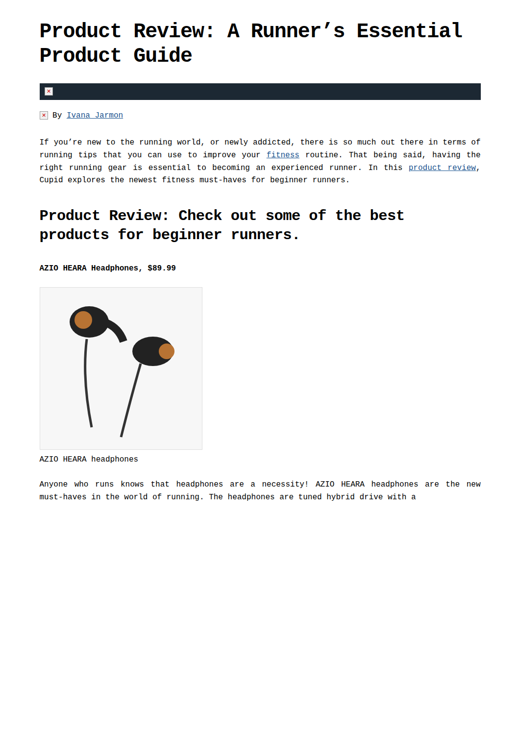Product Review: A Runner’s Essential Product Guide
✕
✕ By Ivana Jarmon
If you’re new to the running world, or newly addicted, there is so much out there in terms of running tips that you can use to improve your fitness routine. That being said, having the right running gear is essential to becoming an experienced runner. In this product review, Cupid explores the newest fitness must-haves for beginner runners.
Product Review: Check out some of the best products for beginner runners.
AZIO HEARA Headphones, $89.99
AZIO HEARA headphones
Anyone who runs knows that headphones are a necessity! AZIO HEARA headphones are the new must-haves in the world of running. The headphones are tuned hybrid drive with a